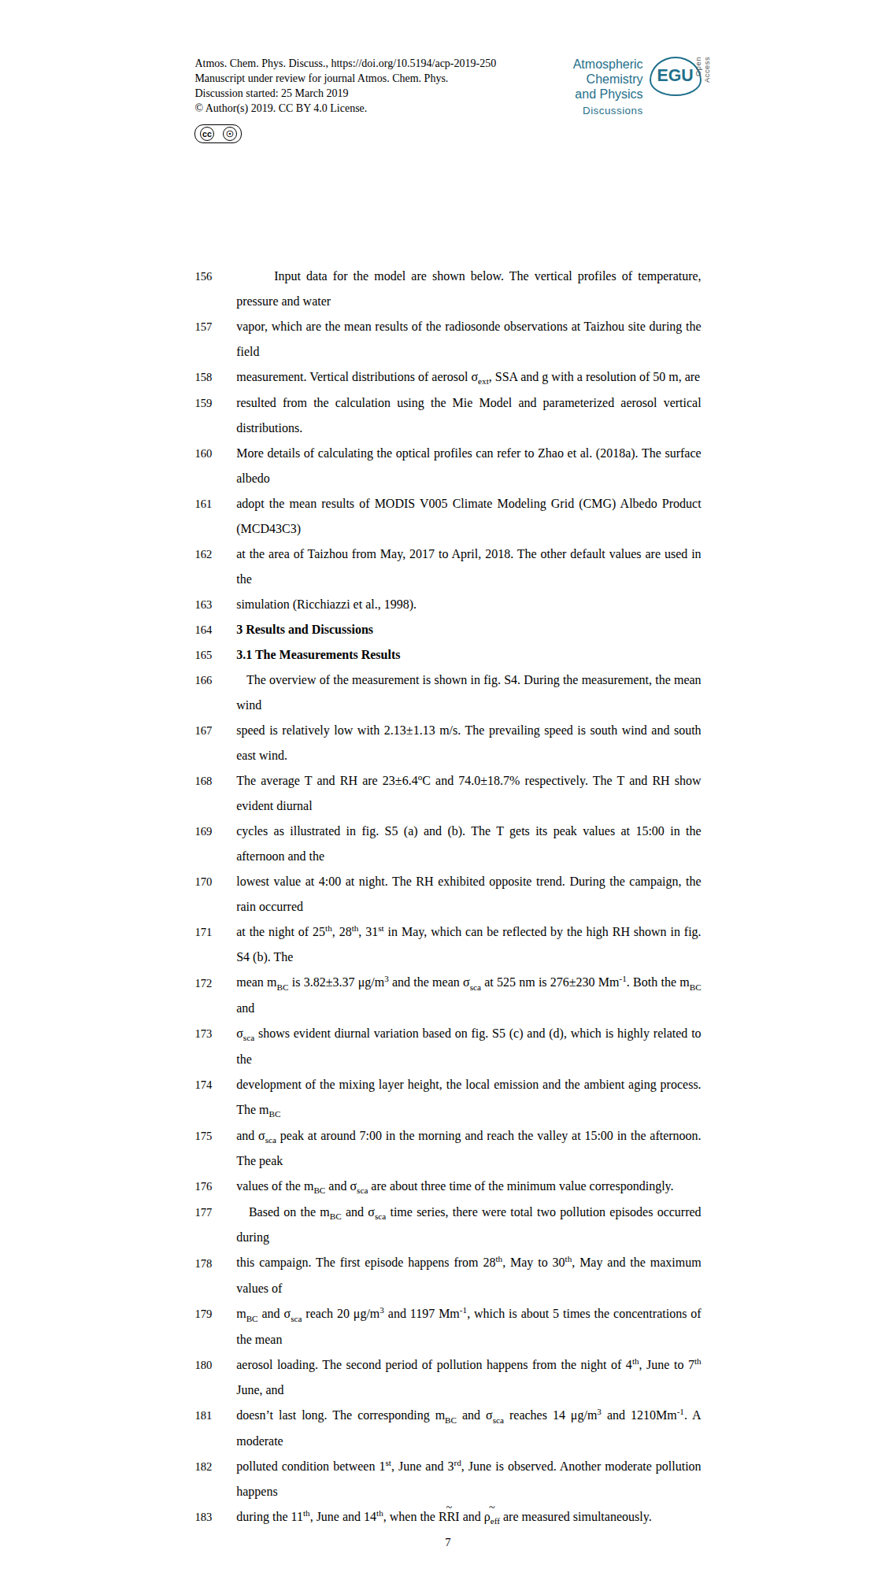Atmos. Chem. Phys. Discuss., https://doi.org/10.5194/acp-2019-250
Manuscript under review for journal Atmos. Chem. Phys.
Discussion started: 25 March 2019
© Author(s) 2019. CC BY 4.0 License.
cc☉
Open Access
Atmospheric Chemistry and Physics Discussions
EGU
156
Input data for the model are shown below. The vertical profiles of temperature, pressure and water
157
vapor, which are the mean results of the radiosonde observations at Taizhou site during the field
158
measurement. Vertical distributions of aerosol σext, SSA and g with a resolution of 50 m, are
159
resulted from the calculation using the Mie Model and parameterized aerosol vertical distributions.
160
More details of calculating the optical profiles can refer to Zhao et al. (2018a). The surface albedo
161
adopt the mean results of MODIS V005 Climate Modeling Grid (CMG) Albedo Product (MCD43C3)
162
at the area of Taizhou from May, 2017 to April, 2018. The other default values are used in the
163
simulation (Ricchiazzi et al., 1998).
164
3 Results and Discussions
165
3.1 The Measurements Results
166
The overview of the measurement is shown in fig. S4. During the measurement, the mean wind
167
speed is relatively low with 2.13±1.13 m/s. The prevailing speed is south wind and south east wind.
168
The average T and RH are 23±6.4oC and 74.0±18.7% respectively. The T and RH show evident diurnal
169
cycles as illustrated in fig. S5 (a) and (b). The T gets its peak values at 15:00 in the afternoon and the
170
lowest value at 4:00 at night. The RH exhibited opposite trend. During the campaign, the rain occurred
171
at the night of 25th, 28th, 31st in May, which can be reflected by the high RH shown in fig. S4 (b). The
172
mean mBC is 3.82±3.37 μg/m3 and the mean σsca at 525 nm is 276±230 Mm-1. Both the mBC and
173
σsca shows evident diurnal variation based on fig. S5 (c) and (d), which is highly related to the
174
development of the mixing layer height, the local emission and the ambient aging process. The mBC
175
and σsca peak at around 7:00 in the morning and reach the valley at 15:00 in the afternoon. The peak
176
values of the mBC and σsca are about three time of the minimum value correspondingly.
177
Based on the mBC and σsca time series, there were total two pollution episodes occurred during
178
this campaign. The first episode happens from 28th, May to 30th, May and the maximum values of
179
mBC and σsca reach 20 μg/m3 and 1197 Mm-1, which is about 5 times the concentrations of the mean
180
aerosol loading. The second period of pollution happens from the night of 4th, June to 7th June, and
181
doesn’t last long. The corresponding mBC and σsca reaches 14 μg/m3 and 1210Mm-1. A moderate
182
polluted condition between 1st, June and 3rd, June is observed. Another moderate pollution happens
183
during the 11th, June and 14th, when the RRI and ρeff are measured simultaneously.
7